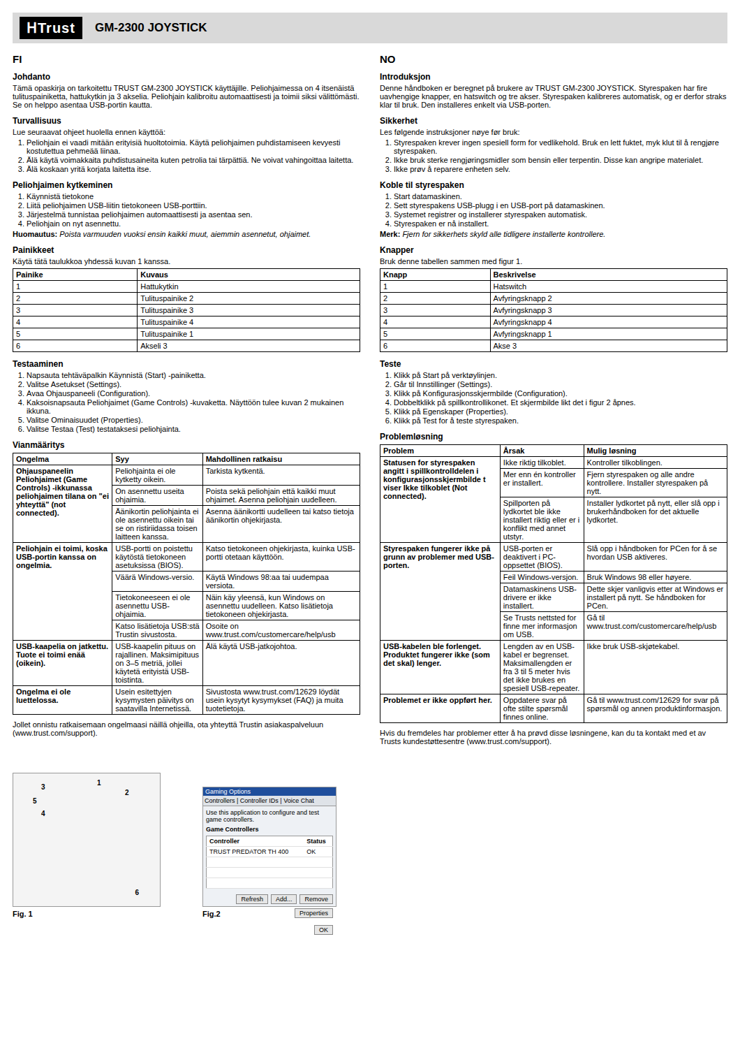ᕼTrust
GM-2300 JOYSTICK
FI
Johdanto
Tämä opaskirja on tarkoitettu TRUST GM-2300 JOYSTICK käyttäjille. Peliohjaimessa on 4 itsenäistä tulituspainiketta, hattukytkin ja 3 akselia. Peliohjain kalibroitu automaattisesti ja toimii siksi välittömästi. Se on helppo asentaa USB-portin kautta.
Turvallisuus
Lue seuraavat ohjeet huolella ennen käyttöä:
Peliohjain ei vaadi mitään erityisiä huoltotoimia. Käytä peliohjaimen puhdistamiseen kevyesti kostutettua pehmeää liinaa.
Älä käytä voimakkaita puhdistusaineita kuten petrolia tai tärpättiä. Ne voivat vahingoittaa laitetta.
Älä koskaan yritä korjata laitetta itse.
Peliohjaimen kytkeminen
Käynnistä tietokone
Liitä peliohjaimen USB-liitin tietokoneen USB-porttiin.
Järjestelmä tunnistaa peliohjaimen automaattisesti ja asentaa sen.
Peliohjain on nyt asennettu.
Huomautus: Poista varmuuden vuoksi ensin kaikki muut, aiemmin asennetut, ohjaimet.
Painikkeet
Käytä tätä taulukkoa yhdessä kuvan 1 kanssa.
| Painike | Kuvaus |
| --- | --- |
| 1 | Hattukytkin |
| 2 | Tulituspainike 2 |
| 3 | Tulituspainike 3 |
| 4 | Tulituspainike 4 |
| 5 | Tulituspainike 1 |
| 6 | Akseli 3 |
Testaaminen
Napsauta tehtäväpalkin Käynnistä (Start) -painiketta.
Valitse Asetukset (Settings).
Avaa Ohjauspaneeli (Configuration).
Kaksoisnapsauta Peliohjaimet (Game Controls) -kuvaketta. Näyttöön tulee kuvan 2 mukainen ikkuna.
Valitse Ominaisuudet (Properties).
Valitse Testaa (Test) testataksesi peliohjainta.
Vianmääritys
| Ongelma | Syy | Mahdollinen ratkaisu |
| --- | --- | --- |
| Ohjauspaneelin Peliohjaimet (Game Controls) -ikkunassa peliohjaimen tilana on "ei yhteyttä" (not connected). | Peliohjainta ei ole kytketty oikein. | Tarkista kytkentä. |
| On asennettu useita ohjaimia. | Poista sekä peliohjain että kaikki muut ohjaimet. Asenna peliohjain uudelleen. |
| Äänikortin peliohjainta ei ole asennettu oikein tai se on ristiriidassa toisen laitteen kanssa. | Asenna äänikortti uudelleen tai katso tietoja äänikortin ohjekirjasta. |
| Peliohjain ei toimi, koska USB-portin kanssa on ongelmia. | USB-portti on poistettu käytöstä tietokoneen asetuksissa (BIOS). | Katso tietokoneen ohjekirjasta, kuinka USB-portti otetaan käyttöön. |
| Väärä Windows-versio. | Käytä Windows 98:aa tai uudempaa versiota. |
| Tietokoneeseen ei ole asennettu USB-ohjaimia. | Näin käy yleensä, kun Windows on asennettu uudelleen. Katso lisätietoja tietokoneen ohjekirjasta. |
| Katso lisätietoja USB:stä Trustin sivustosta. | Osoite on www.trust.com/customercare/help/usb |
| USB-kaapelia on jatkettu. Tuote ei toimi enää (oikein). | USB-kaapelin pituus on rajallinen. Maksimipituus on 3–5 metriä, jollei käytetä erityistä USB-toistinta. | Älä käytä USB-jatkojohtoa. |
| Ongelma ei ole luettelossa. | Usein esitettyjen kysymysten päivitys on saatavilla Internetissä. | Sivustosta www.trust.com/12629 löydät usein kysytyt kysymykset (FAQ) ja muita tuotetietoja. |
Jollet onnistu ratkaisemaan ongelmaasi näillä ohjeilla, ota yhteyttä Trustin asiakaspalveluun (www.trust.com/support).
NO
Introduksjon
Denne håndboken er beregnet på brukere av TRUST GM-2300 JOYSTICK. Styrespaken har fire uavhengige knapper, en hatswitch og tre akser. Styrespaken kalibreres automatisk, og er derfor straks klar til bruk. Den installeres enkelt via USB-porten.
Sikkerhet
Les følgende instruksjoner nøye før bruk:
Styrespaken krever ingen spesiell form for vedlikehold. Bruk en lett fuktet, myk klut til å rengjøre styrespaken.
Ikke bruk sterke rengjøringsmidler som bensin eller terpentin. Disse kan angripe materialet.
Ikke prøv å reparere enheten selv.
Koble til styrespaken
Start datamaskinen.
Sett styrespakens USB-plugg i en USB-port på datamaskinen.
Systemet registrer og installerer styrespaken automatisk.
Styrespaken er nå installert.
Merk: Fjern for sikkerhets skyld alle tidligere installerte kontrollere.
Knapper
Bruk denne tabellen sammen med figur 1.
| Knapp | Beskrivelse |
| --- | --- |
| 1 | Hatswitch |
| 2 | Avfyringsknapp 2 |
| 3 | Avfyringsknapp 3 |
| 4 | Avfyringsknapp 4 |
| 5 | Avfyringsknapp 1 |
| 6 | Akse 3 |
Teste
Klikk på Start på verktøylinjen.
Går til Innstillinger (Settings).
Klikk på Konfigurasjonsskjermbilde (Configuration).
Dobbeltklikk på spillkontrollikonet. Et skjermbilde likt det i figur 2 åpnes.
Klikk på Egenskaper (Properties).
Klikk på Test for å teste styrespaken.
Problemløsning
| Problem | Årsak | Mulig løsning |
| --- | --- | --- |
| Statusen for styrespaken angitt i spillkontrolldelen i konfigurasjonsskjermbilde t viser Ikke tilkoblet (Not connected). | Ikke riktig tilkoblet. | Kontroller tilkoblingen. |
| Mer enn én kontroller er installert. | Fjern styrespaken og alle andre kontrollere. Installer styrespaken på nytt. |
| Spillporten på lydkortet ble ikke installert riktig eller er i konflikt med annet utstyr. | Installer lydkortet på nytt, eller slå opp i brukerhåndboken for det aktuelle lydkortet. |
| Styrespaken fungerer ikke på grunn av problemer med USB-porten. | USB-porten er deaktivert i PC-oppsettet (BIOS). | Slå opp i håndboken for PCen for å se hvordan USB aktiveres. |
| Feil Windows-versjon. | Bruk Windows 98 eller høyere. |
| Datamaskinens USB-drivere er ikke installert. | Dette skjer vanligvis etter at Windows er installert på nytt. Se håndboken for PCen. |
| Se Trusts nettsted for finne mer informasjon om USB. | Gå til www.trust.com/customercare/help/usb |
| USB-kabelen ble forlenget. Produktet fungerer ikke (som det skal) lenger. | Lengden av en USB-kabel er begrenset. Maksimallengden er fra 3 til 5 meter hvis det ikke brukes en spesiell USB-repeater. | Ikke bruk USB-skjøtekabel. |
| Problemet er ikke oppført her. | Oppdatere svar på ofte stilte spørsmål finnes online. | Gå til www.trust.com/12629 for svar på spørsmål og annen produktinformasjon. |
Hvis du fremdeles har problemer etter å ha prøvd disse løsningene, kan du ta kontakt med et av Trusts kundestøttesentre (www.trust.com/support).
3 5 4 1 2 6
Fig. 1
Gaming Options
Controllers | Controller IDs | Voice Chat
Use this application to configure and test game controllers.
Game Controllers
| Controller | Status |
| TRUST PREDATOR TH 400 | OK |
Refresh Add... Remove
Properties
OK
Fig.2